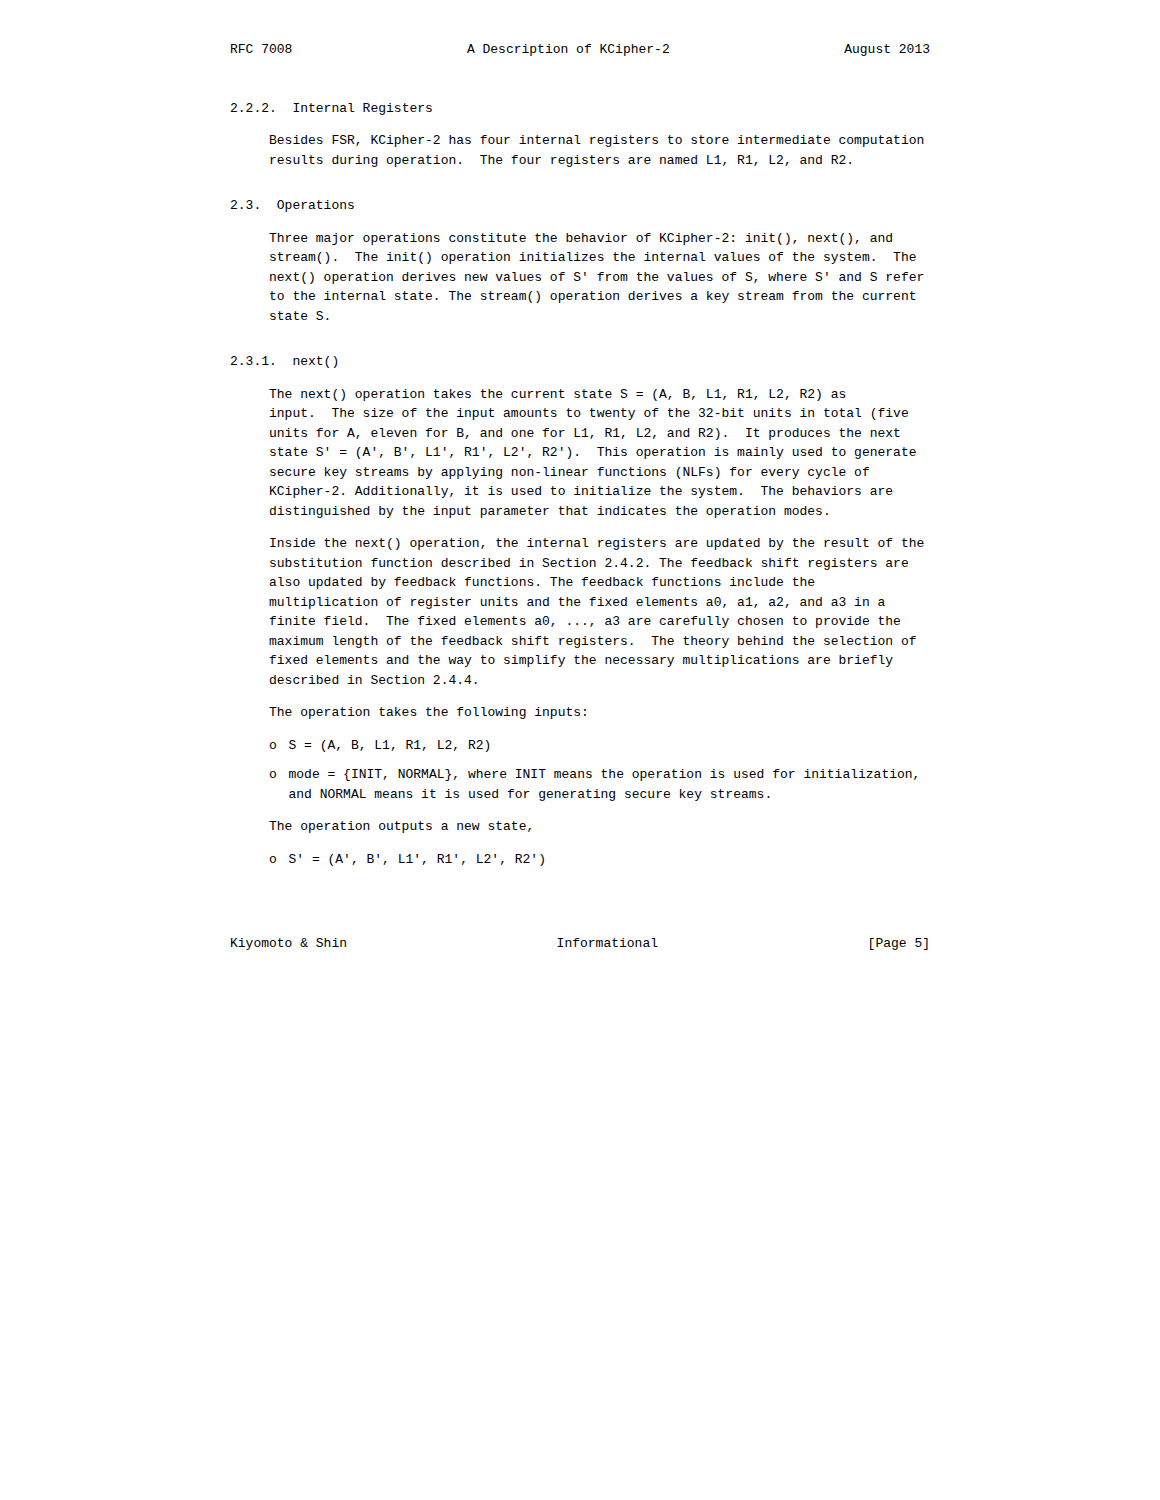RFC 7008 A Description of KCipher-2 August 2013
2.2.2. Internal Registers
Besides FSR, KCipher-2 has four internal registers to store intermediate computation results during operation. The four registers are named L1, R1, L2, and R2.
2.3. Operations
Three major operations constitute the behavior of KCipher-2: init(), next(), and stream(). The init() operation initializes the internal values of the system. The next() operation derives new values of S' from the values of S, where S' and S refer to the internal state. The stream() operation derives a key stream from the current state S.
2.3.1. next()
The next() operation takes the current state S = (A, B, L1, R1, L2, R2) as input. The size of the input amounts to twenty of the 32-bit units in total (five units for A, eleven for B, and one for L1, R1, L2, and R2). It produces the next state S' = (A', B', L1', R1', L2', R2'). This operation is mainly used to generate secure key streams by applying non-linear functions (NLFs) for every cycle of KCipher-2. Additionally, it is used to initialize the system. The behaviors are distinguished by the input parameter that indicates the operation modes.
Inside the next() operation, the internal registers are updated by the result of the substitution function described in Section 2.4.2. The feedback shift registers are also updated by feedback functions. The feedback functions include the multiplication of register units and the fixed elements a0, a1, a2, and a3 in a finite field. The fixed elements a0, ..., a3 are carefully chosen to provide the maximum length of the feedback shift registers. The theory behind the selection of fixed elements and the way to simplify the necessary multiplications are briefly described in Section 2.4.4.
The operation takes the following inputs:
S = (A, B, L1, R1, L2, R2)
mode = {INIT, NORMAL}, where INIT means the operation is used for initialization, and NORMAL means it is used for generating secure key streams.
The operation outputs a new state,
S' = (A', B', L1', R1', L2', R2')
Kiyomoto & Shin Informational [Page 5]